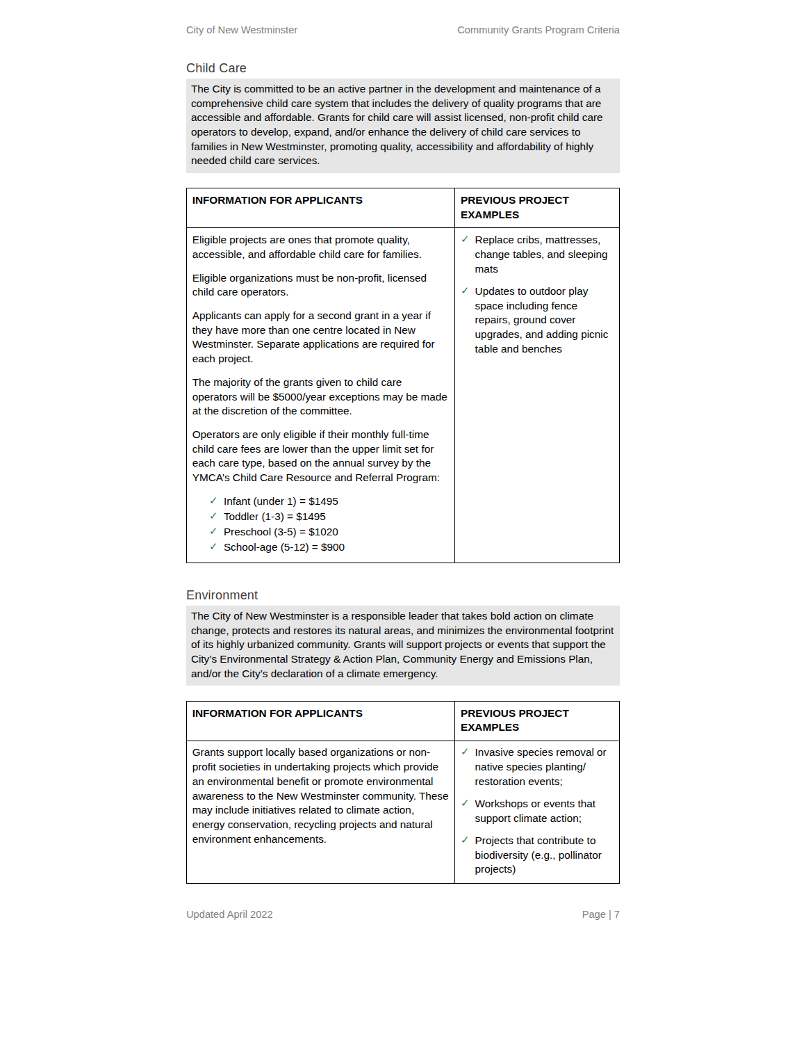City of New Westminster Community Grants Program Criteria
Child Care
The City is committed to be an active partner in the development and maintenance of a comprehensive child care system that includes the delivery of quality programs that are accessible and affordable. Grants for child care will assist licensed, non-profit child care operators to develop, expand, and/or enhance the delivery of child care services to families in New Westminster, promoting quality, accessibility and affordability of highly needed child care services.
| INFORMATION FOR APPLICANTS | PREVIOUS PROJECT EXAMPLES |
| --- | --- |
| Eligible projects are ones that promote quality, accessible, and affordable child care for families. Eligible organizations must be non-profit, licensed child care operators. Applicants can apply for a second grant in a year if they have more than one centre located in New Westminster. Separate applications are required for each project. The majority of the grants given to child care operators will be $5000/year exceptions may be made at the discretion of the committee. Operators are only eligible if their monthly full-time child care fees are lower than the upper limit set for each care type, based on the annual survey by the YMCA’s Child Care Resource and Referral Program: Infant (under 1) = $1495 Toddler (1-3) = $1495 Preschool (3-5) = $1020 School-age (5-12) = $900 | Replace cribs, mattresses, change tables, and sleeping mats Updates to outdoor play space including fence repairs, ground cover upgrades, and adding picnic table and benches |
Environment
The City of New Westminster is a responsible leader that takes bold action on climate change, protects and restores its natural areas, and minimizes the environmental footprint of its highly urbanized community. Grants will support projects or events that support the City’s Environmental Strategy & Action Plan, Community Energy and Emissions Plan, and/or the City’s declaration of a climate emergency.
| INFORMATION FOR APPLICANTS | PREVIOUS PROJECT EXAMPLES |
| --- | --- |
| Grants support locally based organizations or non-profit societies in undertaking projects which provide an environmental benefit or promote environmental awareness to the New Westminster community. These may include initiatives related to climate action, energy conservation, recycling projects and natural environment enhancements. | Invasive species removal or native species planting/ restoration events; Workshops or events that support climate action; Projects that contribute to biodiversity (e.g., pollinator projects) |
Updated April 2022 Page | 7